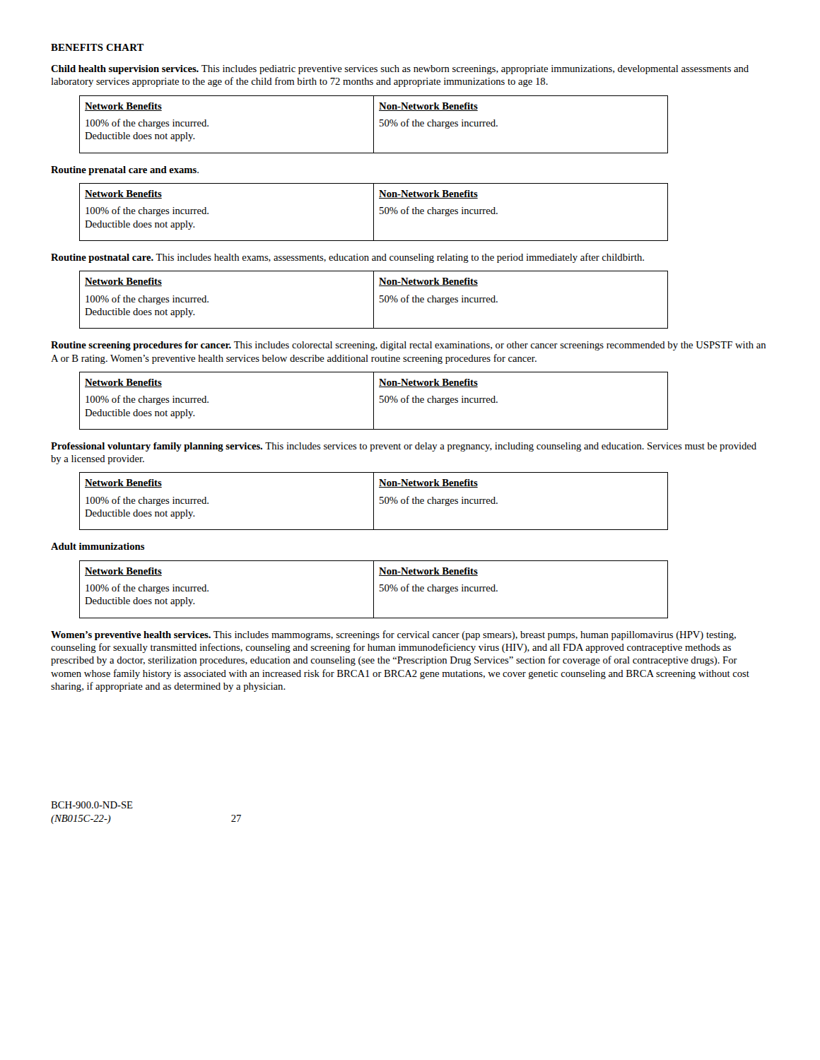BENEFITS CHART
Child health supervision services. This includes pediatric preventive services such as newborn screenings, appropriate immunizations, developmental assessments and laboratory services appropriate to the age of the child from birth to 72 months and appropriate immunizations to age 18.
| Network Benefits 100% of the charges incurred. Deductible does not apply. | Non-Network Benefits 50% of the charges incurred. |
Routine prenatal care and exams.
| Network Benefits 100% of the charges incurred. Deductible does not apply. | Non-Network Benefits 50% of the charges incurred. |
Routine postnatal care. This includes health exams, assessments, education and counseling relating to the period immediately after childbirth.
| Network Benefits 100% of the charges incurred. Deductible does not apply. | Non-Network Benefits 50% of the charges incurred. |
Routine screening procedures for cancer. This includes colorectal screening, digital rectal examinations, or other cancer screenings recommended by the USPSTF with an A or B rating. Women’s preventive health services below describe additional routine screening procedures for cancer.
| Network Benefits 100% of the charges incurred. Deductible does not apply. | Non-Network Benefits 50% of the charges incurred. |
Professional voluntary family planning services. This includes services to prevent or delay a pregnancy, including counseling and education. Services must be provided by a licensed provider.
| Network Benefits 100% of the charges incurred. Deductible does not apply. | Non-Network Benefits 50% of the charges incurred. |
Adult immunizations
| Network Benefits 100% of the charges incurred. Deductible does not apply. | Non-Network Benefits 50% of the charges incurred. |
Women’s preventive health services. This includes mammograms, screenings for cervical cancer (pap smears), breast pumps, human papillomavirus (HPV) testing, counseling for sexually transmitted infections, counseling and screening for human immunodeficiency virus (HIV), and all FDA approved contraceptive methods as prescribed by a doctor, sterilization procedures, education and counseling (see the “Prescription Drug Services” section for coverage of oral contraceptive drugs). For women whose family history is associated with an increased risk for BRCA1 or BRCA2 gene mutations, we cover genetic counseling and BRCA screening without cost sharing, if appropriate and as determined by a physician.
BCH-900.0-ND-SE
(NB015C-22-) 27